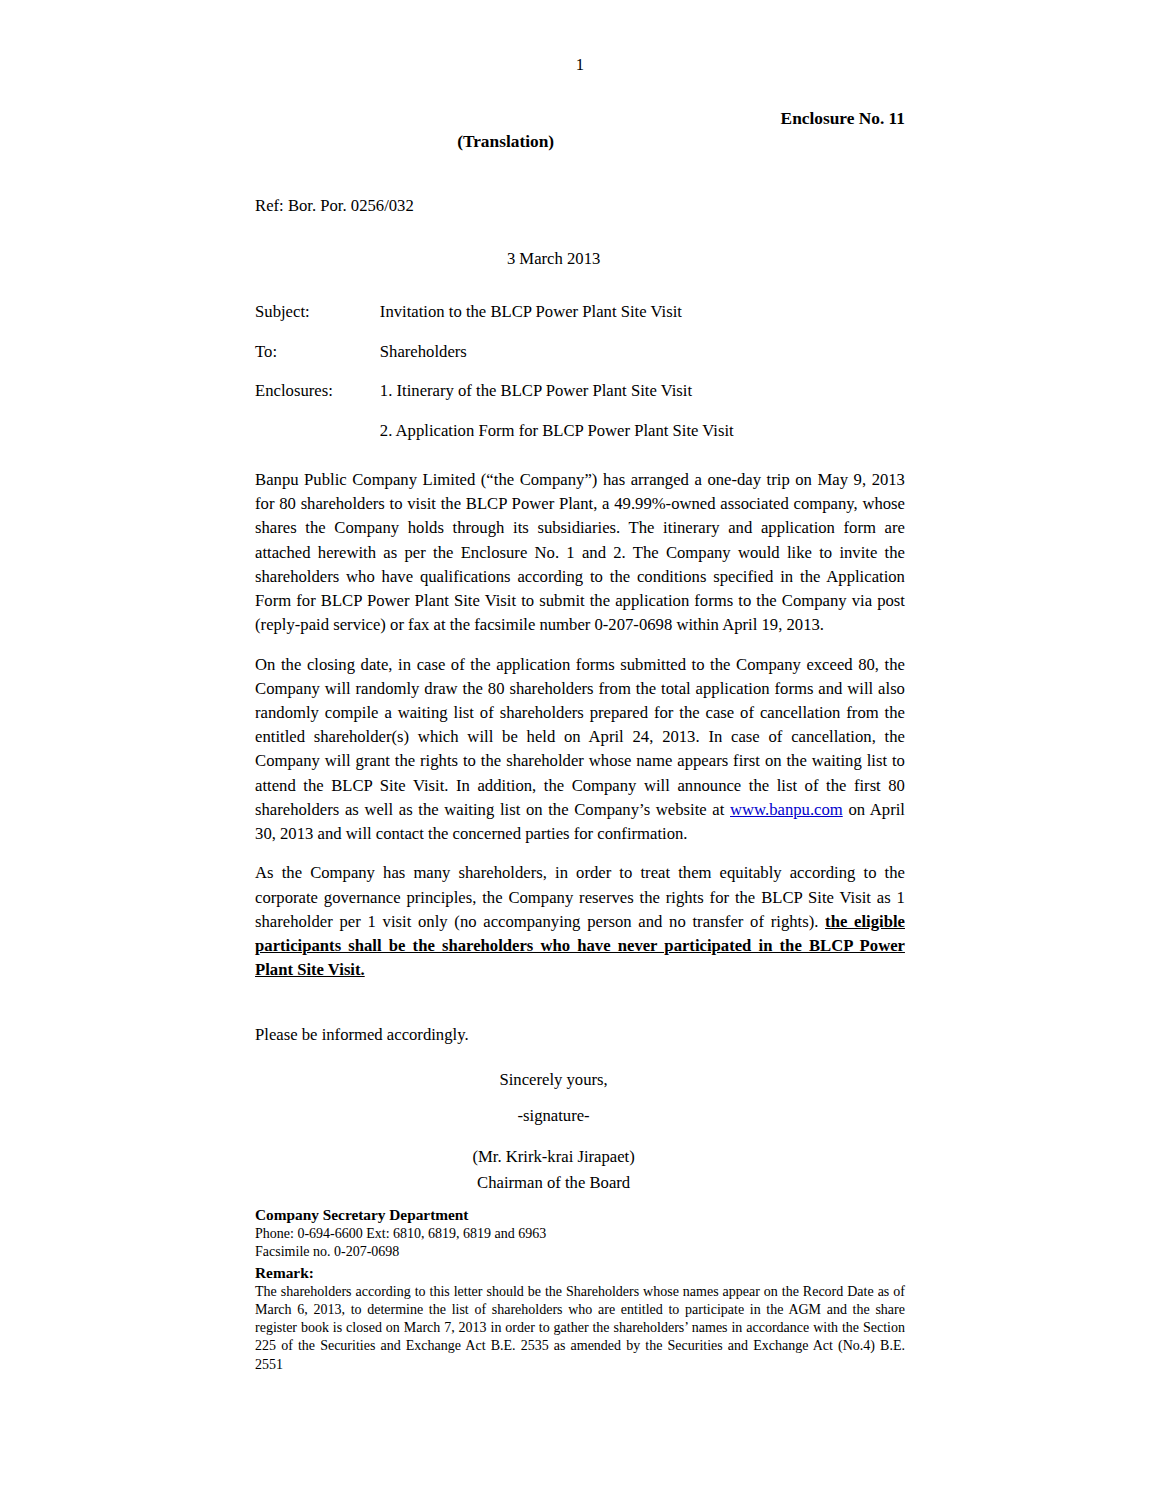1
Enclosure No. 11
(Translation)
Ref: Bor. Por. 0256/032
3 March 2013
| Subject: | Invitation to the BLCP Power Plant Site Visit |
| To: | Shareholders |
| Enclosures: | 1. Itinerary of the BLCP Power Plant Site Visit 2. Application Form for BLCP Power Plant Site Visit |
Banpu Public Company Limited (“the Company”) has arranged a one-day trip on May 9, 2013 for 80 shareholders to visit the BLCP Power Plant, a 49.99%-owned associated company, whose shares the Company holds through its subsidiaries. The itinerary and application form are attached herewith as per the Enclosure No. 1 and 2. The Company would like to invite the shareholders who have qualifications according to the conditions specified in the Application Form for BLCP Power Plant Site Visit to submit the application forms to the Company via post (reply-paid service) or fax at the facsimile number 0-207-0698 within April 19, 2013.
On the closing date, in case of the application forms submitted to the Company exceed 80, the Company will randomly draw the 80 shareholders from the total application forms and will also randomly compile a waiting list of shareholders prepared for the case of cancellation from the entitled shareholder(s) which will be held on April 24, 2013. In case of cancellation, the Company will grant the rights to the shareholder whose name appears first on the waiting list to attend the BLCP Site Visit. In addition, the Company will announce the list of the first 80 shareholders as well as the waiting list on the Company’s website at www.banpu.com on April 30, 2013 and will contact the concerned parties for confirmation.
As the Company has many shareholders, in order to treat them equitably according to the corporate governance principles, the Company reserves the rights for the BLCP Site Visit as 1 shareholder per 1 visit only (no accompanying person and no transfer of rights). the eligible participants shall be the shareholders who have never participated in the BLCP Power Plant Site Visit.
Please be informed accordingly.
Sincerely yours,
-signature-
(Mr. Krirk-krai Jirapaet)
Chairman of the Board
Company Secretary Department
Phone: 0-694-6600 Ext: 6810, 6819, 6819 and 6963
Facsimile no. 0-207-0698
Remark:
The shareholders according to this letter should be the Shareholders whose names appear on the Record Date as of March 6, 2013, to determine the list of shareholders who are entitled to participate in the AGM and the share register book is closed on March 7, 2013 in order to gather the shareholders’ names in accordance with the Section 225 of the Securities and Exchange Act B.E. 2535 as amended by the Securities and Exchange Act (No.4) B.E. 2551